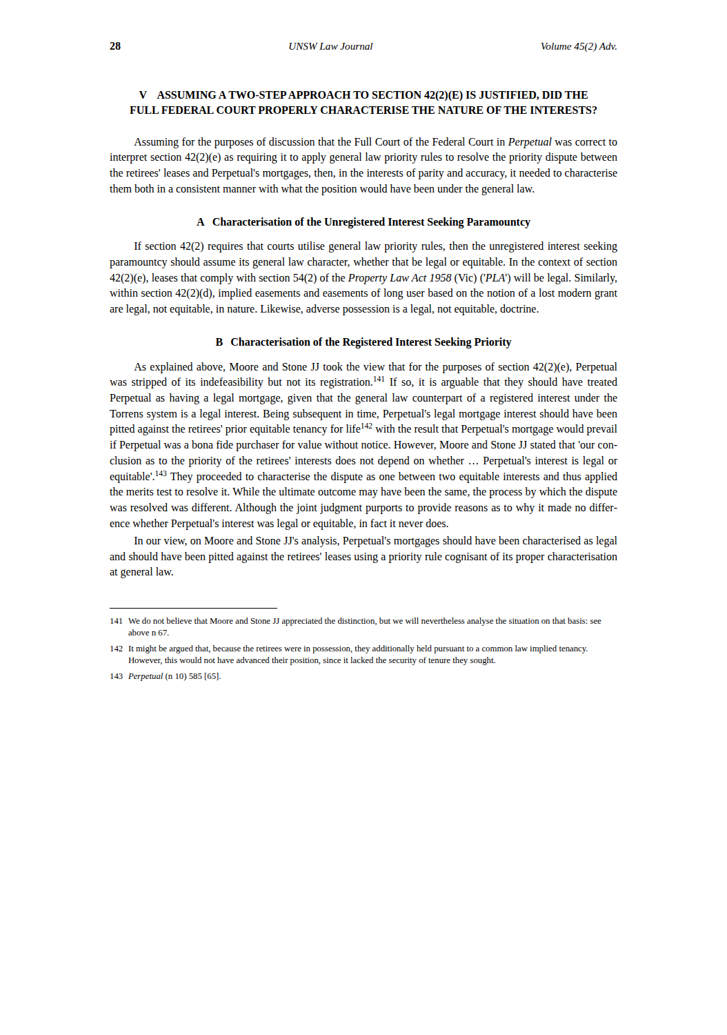28 UNSW Law Journal Volume 45(2) Adv.
VASSUMING A TWO-STEP APPROACH TO SECTION 42(2)(e) IS JUSTIFIED, DID THE FULL FEDERAL COURT PROPERLY CHARACTERISE THE NATURE OF THE INTERESTS?
Assuming for the purposes of discussion that the Full Court of the Federal Court in Perpetual was correct to interpret section 42(2)(e) as requiring it to apply general law priority rules to resolve the priority dispute between the retirees' leases and Perpetual's mortgages, then, in the interests of parity and accuracy, it needed to characterise them both in a consistent manner with what the position would have been under the general law.
ACharacterisation of the Unregistered Interest Seeking Paramountcy
If section 42(2) requires that courts utilise general law priority rules, then the unregistered interest seeking paramountcy should assume its general law character, whether that be legal or equitable. In the context of section 42(2)(e), leases that comply with section 54(2) of the Property Law Act 1958 (Vic) ('PLA') will be legal. Similarly, within section 42(2)(d), implied easements and easements of long user based on the notion of a lost modern grant are legal, not equitable, in nature. Likewise, adverse possession is a legal, not equitable, doctrine.
BCharacterisation of the Registered Interest Seeking Priority
As explained above, Moore and Stone JJ took the view that for the purposes of section 42(2)(e), Perpetual was stripped of its indefeasibility but not its registration.141 If so, it is arguable that they should have treated Perpetual as having a legal mortgage, given that the general law counterpart of a registered interest under the Torrens system is a legal interest. Being subsequent in time, Perpetual's legal mortgage interest should have been pitted against the retirees' prior equitable tenancy for life142 with the result that Perpetual's mortgage would prevail if Perpetual was a bona fide purchaser for value without notice. However, Moore and Stone JJ stated that 'our conclusion as to the priority of the retirees' interests does not depend on whether … Perpetual's interest is legal or equitable'.143 They proceeded to characterise the dispute as one between two equitable interests and thus applied the merits test to resolve it. While the ultimate outcome may have been the same, the process by which the dispute was resolved was different. Although the joint judgment purports to provide reasons as to why it made no difference whether Perpetual's interest was legal or equitable, in fact it never does.
In our view, on Moore and Stone JJ's analysis, Perpetual's mortgages should have been characterised as legal and should have been pitted against the retirees' leases using a priority rule cognisant of its proper characterisation at general law.
141
We do not believe that Moore and Stone JJ appreciated the distinction, but we will nevertheless analyse the situation on that basis: see above n 67.
142
It might be argued that, because the retirees were in possession, they additionally held pursuant to a common law implied tenancy. However, this would not have advanced their position, since it lacked the security of tenure they sought.
143
Perpetual (n 10) 585 [65].